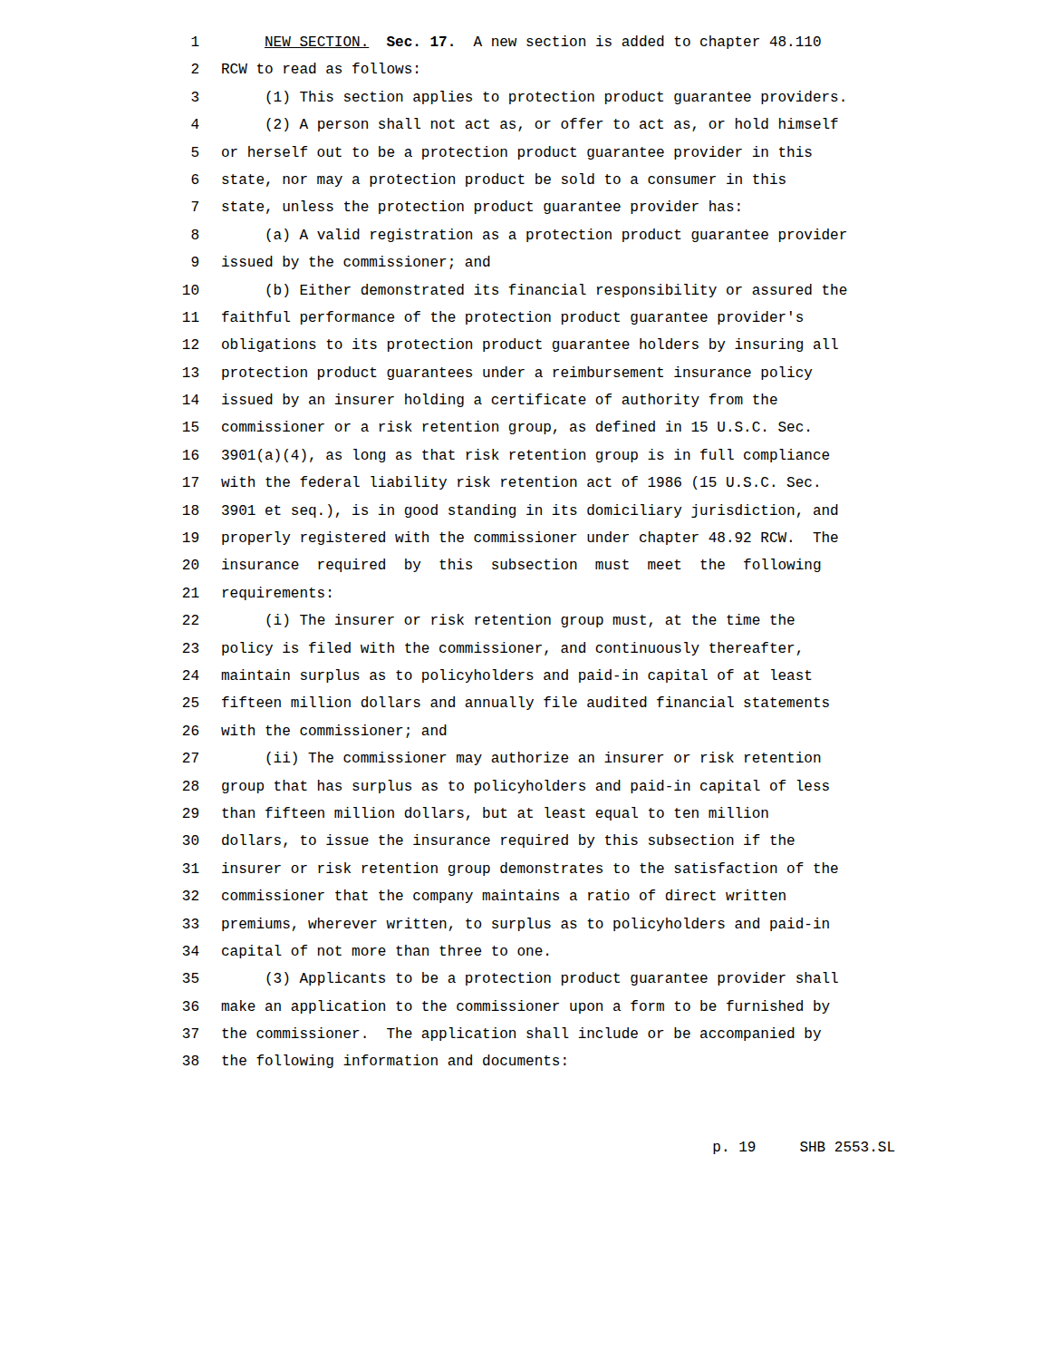1 NEW SECTION. Sec. 17. A new section is added to chapter 48.110
2 RCW to read as follows:
3 (1) This section applies to protection product guarantee providers.
4 (2) A person shall not act as, or offer to act as, or hold himself
5 or herself out to be a protection product guarantee provider in this
6 state, nor may a protection product be sold to a consumer in this
7 state, unless the protection product guarantee provider has:
8 (a) A valid registration as a protection product guarantee provider
9 issued by the commissioner; and
10 (b) Either demonstrated its financial responsibility or assured the
11 faithful performance of the protection product guarantee provider's
12 obligations to its protection product guarantee holders by insuring all
13 protection product guarantees under a reimbursement insurance policy
14 issued by an insurer holding a certificate of authority from the
15 commissioner or a risk retention group, as defined in 15 U.S.C. Sec.
163901(a)(4), as long as that risk retention group is in full compliance
17 with the federal liability risk retention act of 1986 (15 U.S.C. Sec.
183901 et seq.), is in good standing in its domiciliary jurisdiction, and
19 properly registered with the commissioner under chapter 48.92 RCW. The
20 insurance required by this subsection must meet the following
21 requirements:
22 (i) The insurer or risk retention group must, at the time the
23 policy is filed with the commissioner, and continuously thereafter,
24 maintain surplus as to policyholders and paid-in capital of at least
25 fifteen million dollars and annually file audited financial statements
26 with the commissioner; and
27 (ii) The commissioner may authorize an insurer or risk retention
28 group that has surplus as to policyholders and paid-in capital of less
29 than fifteen million dollars, but at least equal to ten million
30 dollars, to issue the insurance required by this subsection if the
31 insurer or risk retention group demonstrates to the satisfaction of the
32 commissioner that the company maintains a ratio of direct written
33 premiums, wherever written, to surplus as to policyholders and paid-in
34 capital of not more than three to one.
35 (3) Applicants to be a protection product guarantee provider shall
36 make an application to the commissioner upon a form to be furnished by
37 the commissioner. The application shall include or be accompanied by
38 the following information and documents:
p. 19 SHB 2553.SL